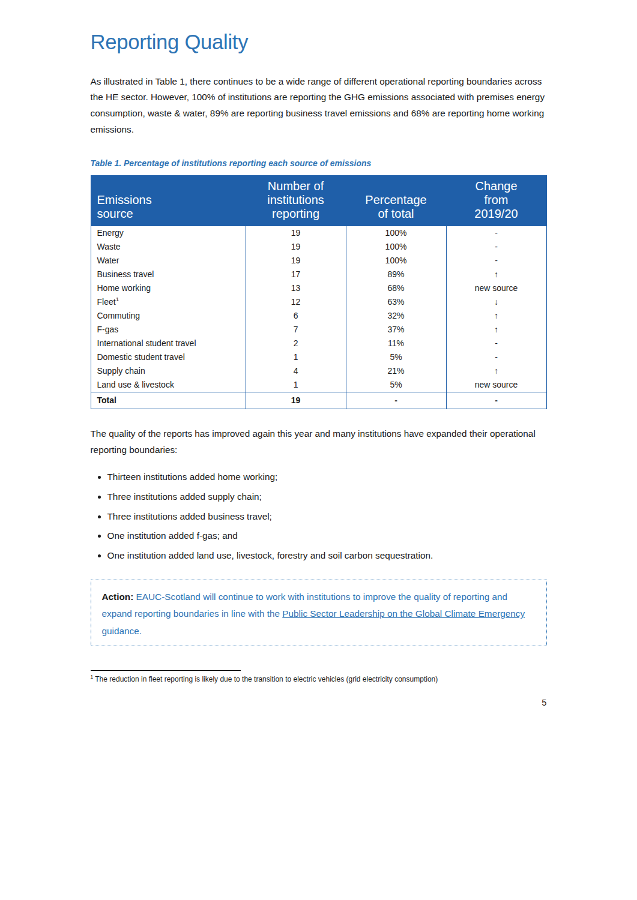Reporting Quality
As illustrated in Table 1, there continues to be a wide range of different operational reporting boundaries across the HE sector. However, 100% of institutions are reporting the GHG emissions associated with premises energy consumption, waste & water, 89% are reporting business travel emissions and 68% are reporting home working emissions.
Table 1. Percentage of institutions reporting each source of emissions
| Emissions source | Number of institutions reporting | Percentage of total | Change from 2019/20 |
| --- | --- | --- | --- |
| Energy | 19 | 100% | - |
| Waste | 19 | 100% | - |
| Water | 19 | 100% | - |
| Business travel | 17 | 89% | ↑ |
| Home working | 13 | 68% | new source |
| Fleet 1 | 12 | 63% | ↓ |
| Commuting | 6 | 32% | ↑ |
| F-gas | 7 | 37% | ↑ |
| International student travel | 2 | 11% | - |
| Domestic student travel | 1 | 5% | - |
| Supply chain | 4 | 21% | ↑ |
| Land use & livestock | 1 | 5% | new source |
| Total | 19 | - | - |
The quality of the reports has improved again this year and many institutions have expanded their operational reporting boundaries:
Thirteen institutions added home working;
Three institutions added supply chain;
Three institutions added business travel;
One institution added f-gas; and
One institution added land use, livestock, forestry and soil carbon sequestration.
Action: EAUC-Scotland will continue to work with institutions to improve the quality of reporting and expand reporting boundaries in line with the Public Sector Leadership on the Global Climate Emergency guidance.
1 The reduction in fleet reporting is likely due to the transition to electric vehicles (grid electricity consumption)
5